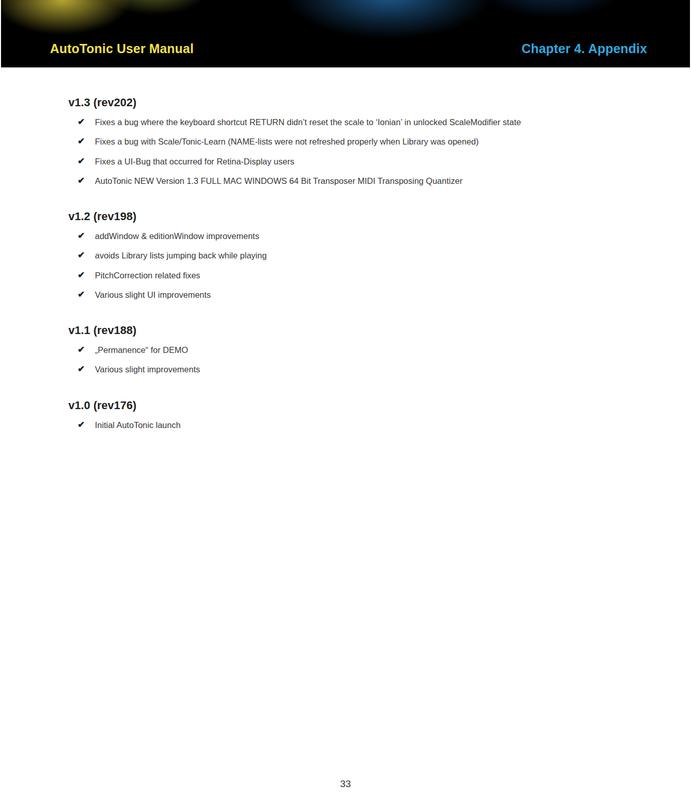AutoTonic User Manual
Chapter 4. Appendix
v1.3 (rev202)
Fixes a bug where the keyboard shortcut RETURN didn’t reset the scale to ‘Ionian’ in unlocked ScaleModifier state
Fixes a bug with Scale/Tonic-Learn (NAME-lists were not refreshed properly when Library was opened)
Fixes a UI-Bug that occurred for Retina-Display users
AutoTonic NEW Version 1.3 FULL MAC WINDOWS 64 Bit Transposer MIDI Transposing Quantizer
v1.2 (rev198)
addWindow & editionWindow improvements
avoids Library lists jumping back while playing
PitchCorrection related fixes
Various slight UI improvements
v1.1 (rev188)
„Permanence“ for DEMO
Various slight improvements
v1.0 (rev176)
Initial AutoTonic launch
33